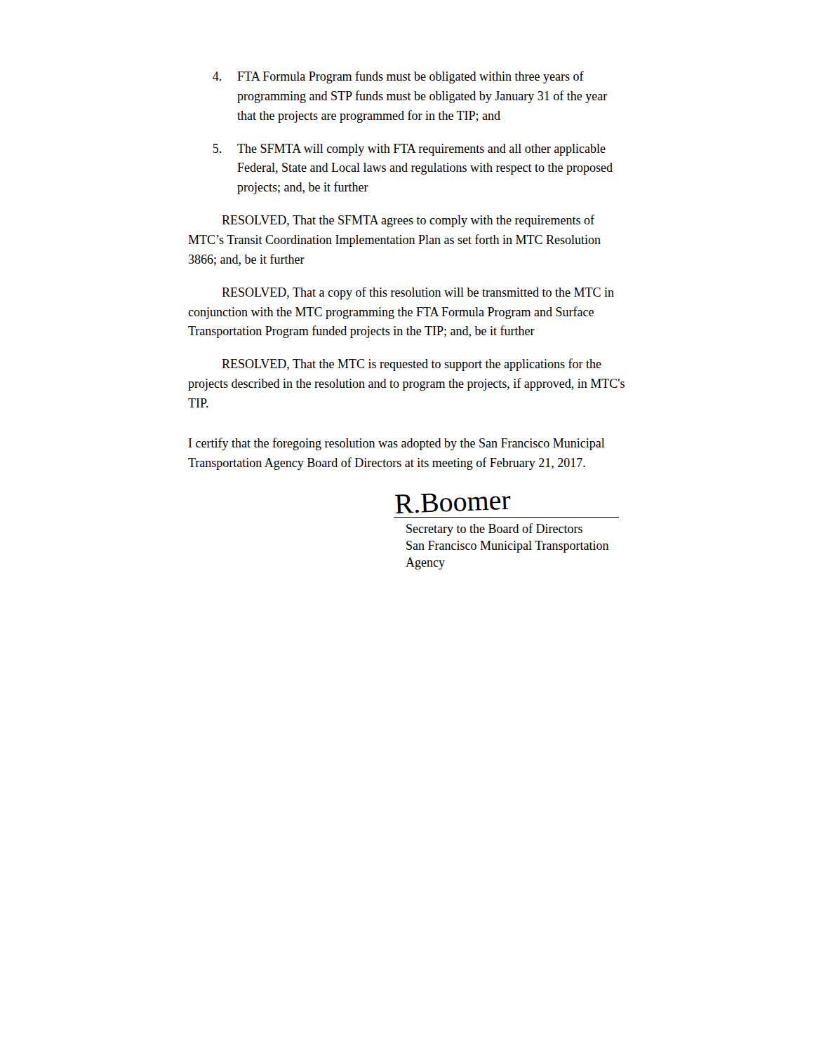FTA Formula Program funds must be obligated within three years of programming and STP funds must be obligated by January 31 of the year that the projects are programmed for in the TIP; and
The SFMTA will comply with FTA requirements and all other applicable Federal, State and Local laws and regulations with respect to the proposed projects; and, be it further
RESOLVED, That the SFMTA agrees to comply with the requirements of MTC’s Transit Coordination Implementation Plan as set forth in MTC Resolution 3866; and, be it further
RESOLVED, That a copy of this resolution will be transmitted to the MTC in conjunction with the MTC programming the FTA Formula Program and Surface Transportation Program funded projects in the TIP; and, be it further
RESOLVED, That the MTC is requested to support the applications for the projects described in the resolution and to program the projects, if approved, in MTC's TIP.
I certify that the foregoing resolution was adopted by the San Francisco Municipal Transportation Agency Board of Directors at its meeting of February 21, 2017.
R.Boomer
Secretary to the Board of Directors
San Francisco Municipal Transportation Agency